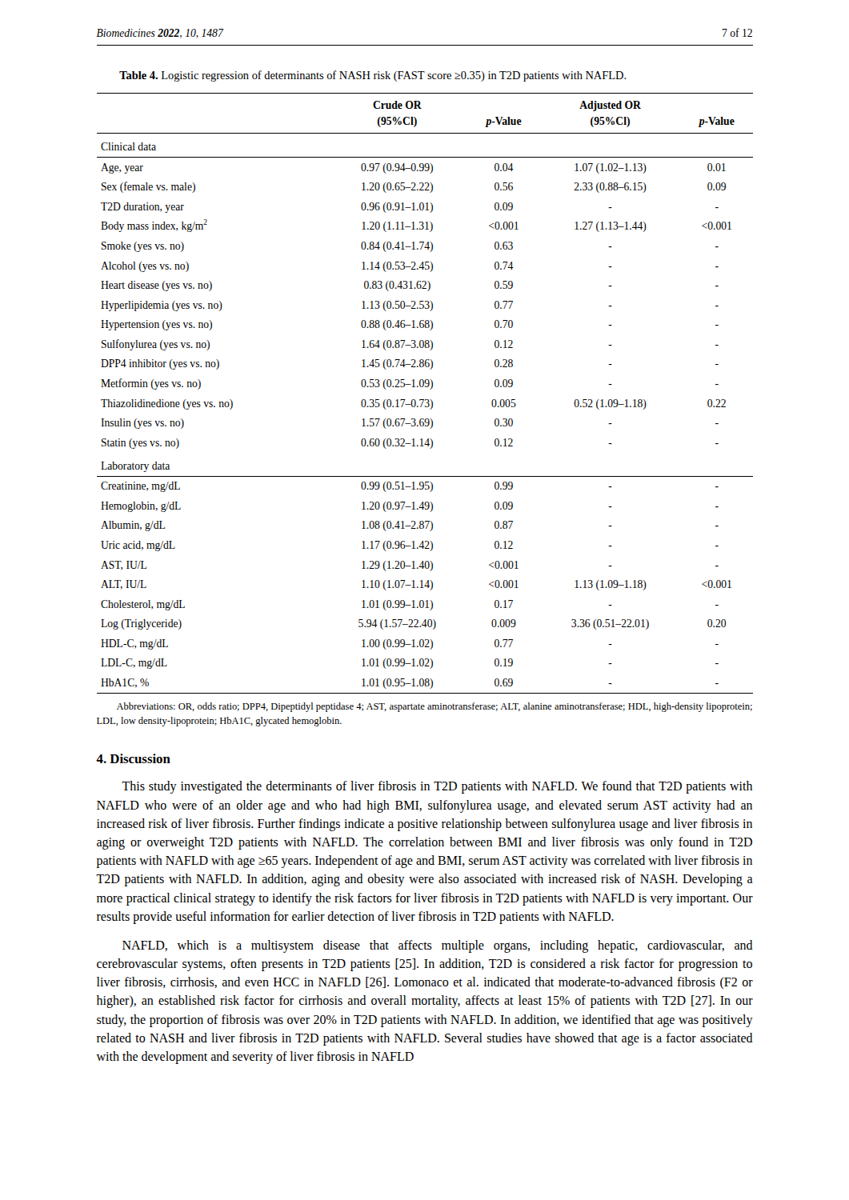Biomedicines 2022, 10, 1487 7 of 12
Table 4. Logistic regression of determinants of NASH risk (FAST score ≥0.35) in T2D patients with NAFLD.
| | Crude OR (95%Cl) | p -Value | Adjusted OR (95%Cl) | p -Value |
| --- | --- | --- | --- | --- |
| Clinical data |
| Age, year | 0.97 (0.94–0.99) | 0.04 | 1.07 (1.02–1.13) | 0.01 |
| Sex (female vs. male) | 1.20 (0.65–2.22) | 0.56 | 2.33 (0.88–6.15) | 0.09 |
| T2D duration, year | 0.96 (0.91–1.01) | 0.09 | - | - |
| Body mass index, kg/m 2 | 1.20 (1.11–1.31) | <0.001 | 1.27 (1.13–1.44) | <0.001 |
| Smoke (yes vs. no) | 0.84 (0.41–1.74) | 0.63 | - | - |
| Alcohol (yes vs. no) | 1.14 (0.53–2.45) | 0.74 | - | - |
| Heart disease (yes vs. no) | 0.83 (0.431.62) | 0.59 | - | - |
| Hyperlipidemia (yes vs. no) | 1.13 (0.50–2.53) | 0.77 | - | - |
| Hypertension (yes vs. no) | 0.88 (0.46–1.68) | 0.70 | - | - |
| Sulfonylurea (yes vs. no) | 1.64 (0.87–3.08) | 0.12 | - | - |
| DPP4 inhibitor (yes vs. no) | 1.45 (0.74–2.86) | 0.28 | - | - |
| Metformin (yes vs. no) | 0.53 (0.25–1.09) | 0.09 | - | - |
| Thiazolidinedione (yes vs. no) | 0.35 (0.17–0.73) | 0.005 | 0.52 (1.09–1.18) | 0.22 |
| Insulin (yes vs. no) | 1.57 (0.67–3.69) | 0.30 | - | - |
| Statin (yes vs. no) | 0.60 (0.32–1.14) | 0.12 | - | - |
| Laboratory data |
| Creatinine, mg/dL | 0.99 (0.51–1.95) | 0.99 | - | - |
| Hemoglobin, g/dL | 1.20 (0.97–1.49) | 0.09 | - | - |
| Albumin, g/dL | 1.08 (0.41–2.87) | 0.87 | - | - |
| Uric acid, mg/dL | 1.17 (0.96–1.42) | 0.12 | - | - |
| AST, IU/L | 1.29 (1.20–1.40) | <0.001 | - | - |
| ALT, IU/L | 1.10 (1.07–1.14) | <0.001 | 1.13 (1.09–1.18) | <0.001 |
| Cholesterol, mg/dL | 1.01 (0.99–1.01) | 0.17 | - | - |
| Log (Triglyceride) | 5.94 (1.57–22.40) | 0.009 | 3.36 (0.51–22.01) | 0.20 |
| HDL-C, mg/dL | 1.00 (0.99–1.02) | 0.77 | - | - |
| LDL-C, mg/dL | 1.01 (0.99–1.02) | 0.19 | - | - |
| HbA1C, % | 1.01 (0.95–1.08) | 0.69 | - | - |
Abbreviations: OR, odds ratio; DPP4, Dipeptidyl peptidase 4; AST, aspartate aminotransferase; ALT, alanine aminotransferase; HDL, high-density lipoprotein; LDL, low density-lipoprotein; HbA1C, glycated hemoglobin.
4. Discussion
This study investigated the determinants of liver fibrosis in T2D patients with NAFLD. We found that T2D patients with NAFLD who were of an older age and who had high BMI, sulfonylurea usage, and elevated serum AST activity had an increased risk of liver fibrosis. Further findings indicate a positive relationship between sulfonylurea usage and liver fibrosis in aging or overweight T2D patients with NAFLD. The correlation between BMI and liver fibrosis was only found in T2D patients with NAFLD with age ≥65 years. Independent of age and BMI, serum AST activity was correlated with liver fibrosis in T2D patients with NAFLD. In addition, aging and obesity were also associated with increased risk of NASH. Developing a more practical clinical strategy to identify the risk factors for liver fibrosis in T2D patients with NAFLD is very important. Our results provide useful information for earlier detection of liver fibrosis in T2D patients with NAFLD.
NAFLD, which is a multisystem disease that affects multiple organs, including hepatic, cardiovascular, and cerebrovascular systems, often presents in T2D patients [25]. In addition, T2D is considered a risk factor for progression to liver fibrosis, cirrhosis, and even HCC in NAFLD [26]. Lomonaco et al. indicated that moderate-to-advanced fibrosis (F2 or higher), an established risk factor for cirrhosis and overall mortality, affects at least 15% of patients with T2D [27]. In our study, the proportion of fibrosis was over 20% in T2D patients with NAFLD. In addition, we identified that age was positively related to NASH and liver fibrosis in T2D patients with NAFLD. Several studies have showed that age is a factor associated with the development and severity of liver fibrosis in NAFLD